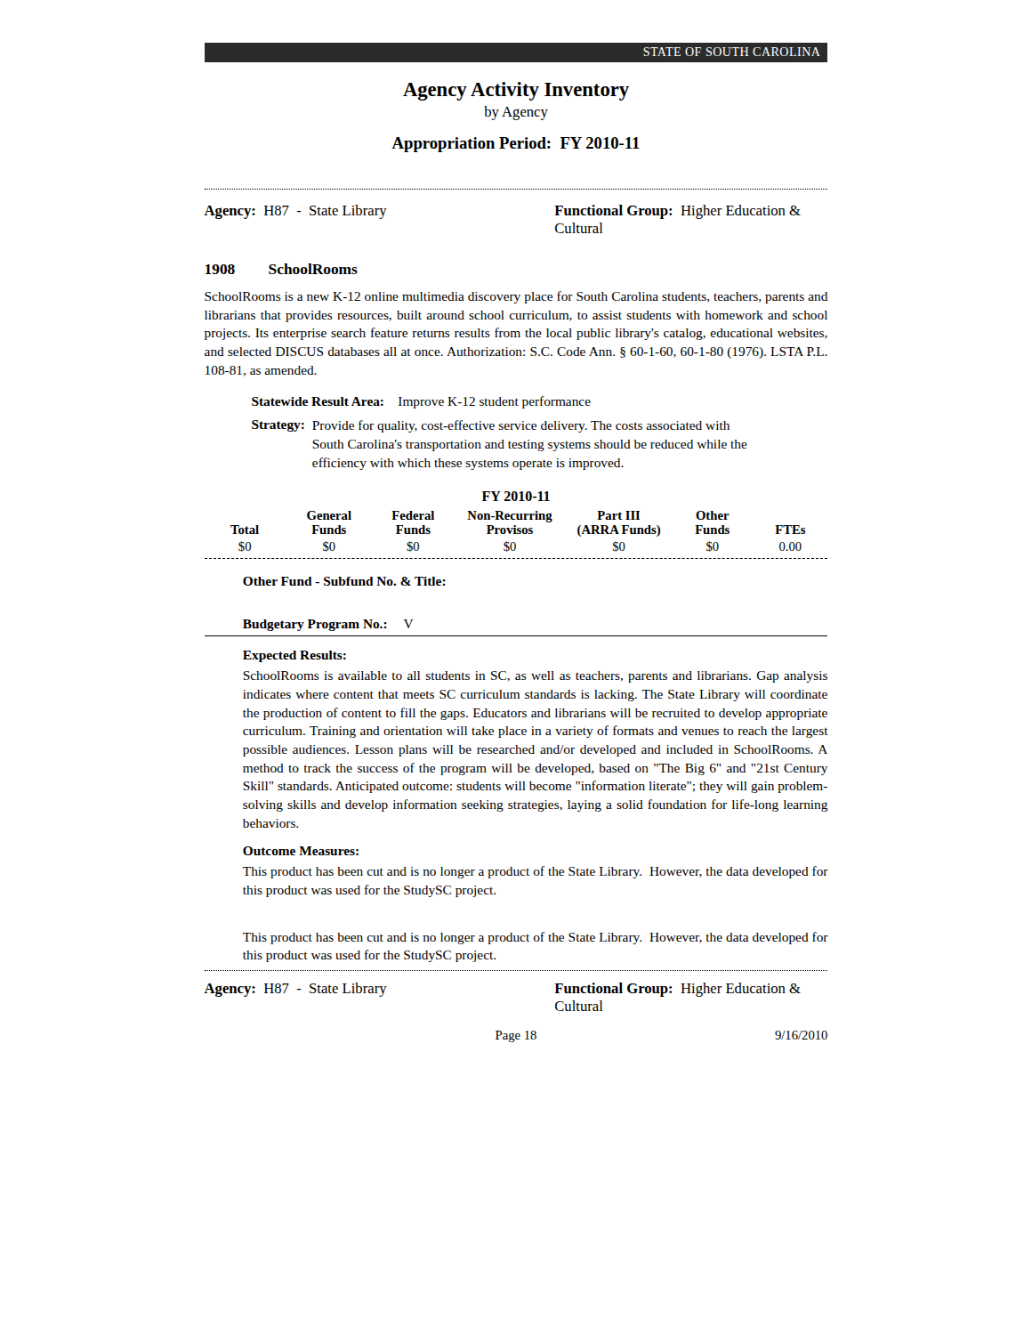STATE OF SOUTH CAROLINA
Agency Activity Inventory
by Agency
Appropriation Period: FY 2010-11
Agency: H87 - State Library
Functional Group: Higher Education & Cultural
1908 SchoolRooms
SchoolRooms is a new K-12 online multimedia discovery place for South Carolina students, teachers, parents and librarians that provides resources, built around school curriculum, to assist students with homework and school projects. Its enterprise search feature returns results from the local public library's catalog, educational websites, and selected DISCUS databases all at once. Authorization: S.C. Code Ann. § 60-1-60, 60-1-80 (1976). LSTA P.L. 108-81, as amended.
Statewide Result Area: Improve K-12 student performance
Strategy: Provide for quality, cost-effective service delivery. The costs associated with South Carolina's transportation and testing systems should be reduced while the efficiency with which these systems operate is improved.
FY 2010-11
| Total | General Funds | Federal Funds | Non-Recurring Provisos | Part III (ARRA Funds) | Other Funds | FTEs |
| --- | --- | --- | --- | --- | --- | --- |
| $0 | $0 | $0 | $0 | $0 | $0 | 0.00 |
Other Fund - Subfund No. & Title:
Budgetary Program No.: V
Expected Results:
SchoolRooms is available to all students in SC, as well as teachers, parents and librarians. Gap analysis indicates where content that meets SC curriculum standards is lacking. The State Library will coordinate the production of content to fill the gaps. Educators and librarians will be recruited to develop appropriate curriculum. Training and orientation will take place in a variety of formats and venues to reach the largest possible audiences. Lesson plans will be researched and/or developed and included in SchoolRooms. A method to track the success of the program will be developed, based on "The Big 6" and "21st Century Skill" standards. Anticipated outcome: students will become "information literate"; they will gain problem-solving skills and develop information seeking strategies, laying a solid foundation for life-long learning behaviors.
Outcome Measures:
This product has been cut and is no longer a product of the State Library. However, the data developed for this product was used for the StudySC project.
This product has been cut and is no longer a product of the State Library. However, the data developed for this product was used for the StudySC project.
Agency: H87 - State Library
Functional Group: Higher Education & Cultural
Page 18 9/16/2010